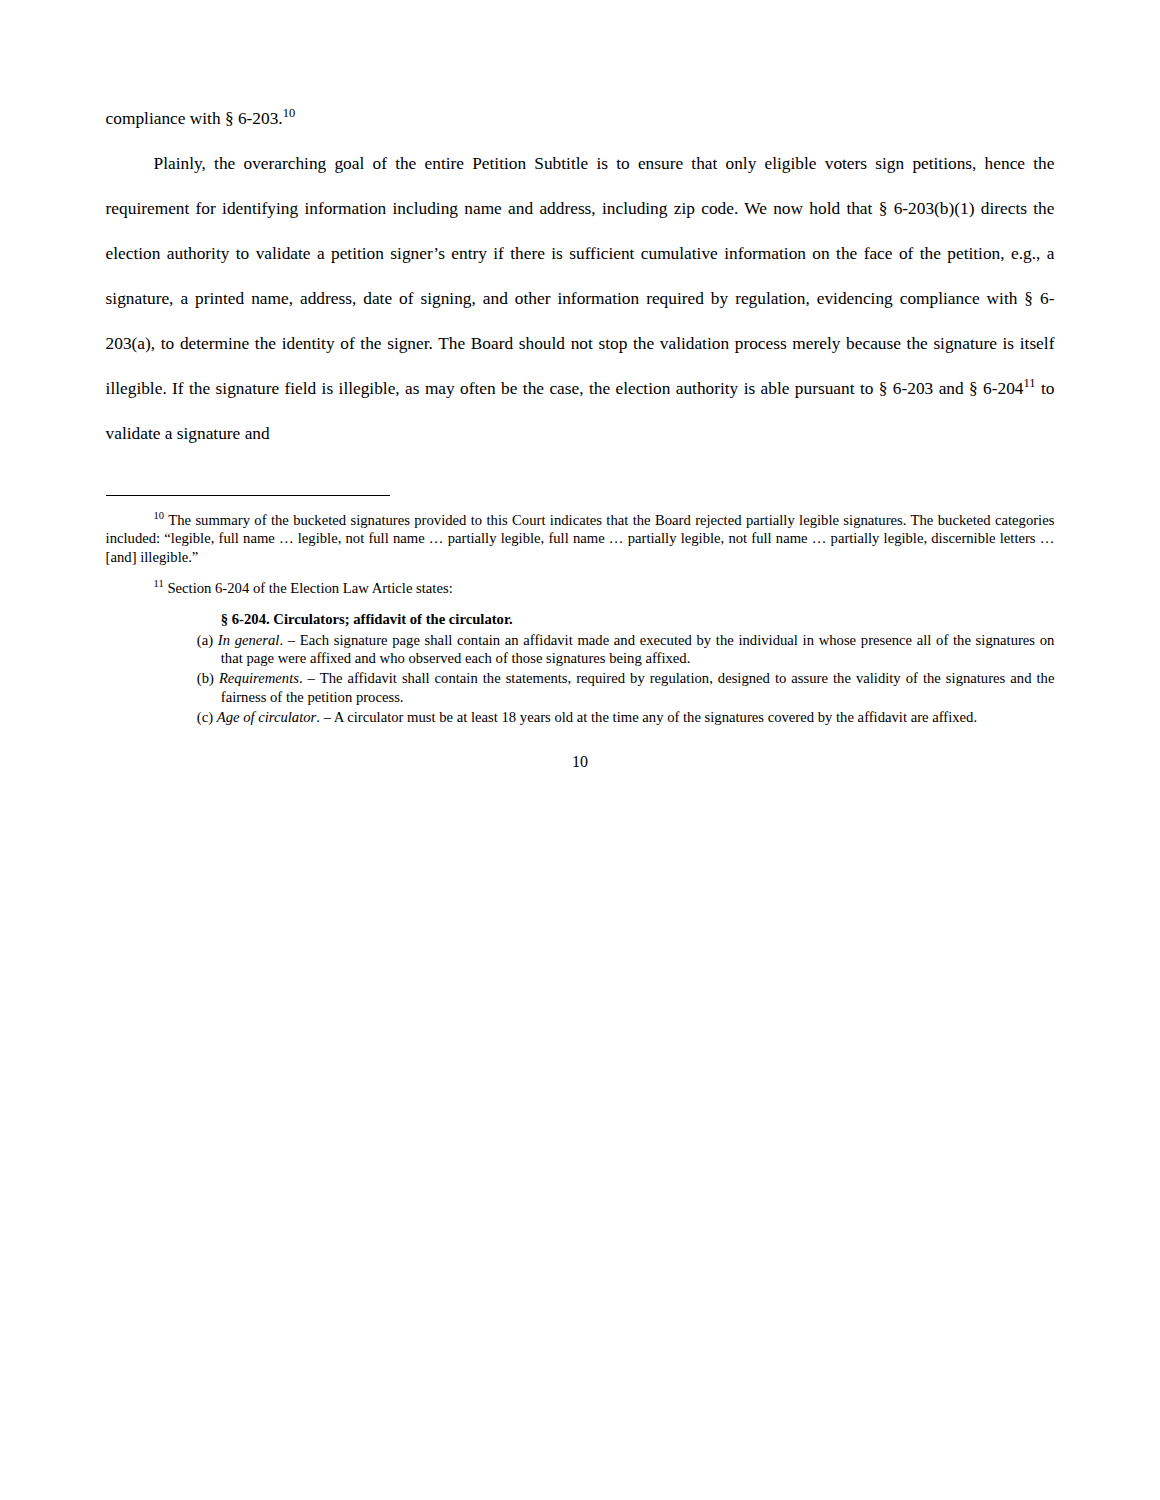compliance with § 6-203.10
Plainly, the overarching goal of the entire Petition Subtitle is to ensure that only eligible voters sign petitions, hence the requirement for identifying information including name and address, including zip code. We now hold that § 6-203(b)(1) directs the election authority to validate a petition signer’s entry if there is sufficient cumulative information on the face of the petition, e.g., a signature, a printed name, address, date of signing, and other information required by regulation, evidencing compliance with § 6-203(a), to determine the identity of the signer. The Board should not stop the validation process merely because the signature is itself illegible. If the signature field is illegible, as may often be the case, the election authority is able pursuant to § 6-203 and § 6-20411 to validate a signature and
10 The summary of the bucketed signatures provided to this Court indicates that the Board rejected partially legible signatures. The bucketed categories included: “legible, full name … legible, not full name … partially legible, full name … partially legible, not full name … partially legible, discernible letters … [and] illegible.”
11 Section 6-204 of the Election Law Article states:
§ 6-204. Circulators; affidavit of the circulator.
(a) In general. – Each signature page shall contain an affidavit made and executed by the individual in whose presence all of the signatures on that page were affixed and who observed each of those signatures being affixed.
(b) Requirements. – The affidavit shall contain the statements, required by regulation, designed to assure the validity of the signatures and the fairness of the petition process.
(c) Age of circulator. – A circulator must be at least 18 years old at the time any of the signatures covered by the affidavit are affixed.
10